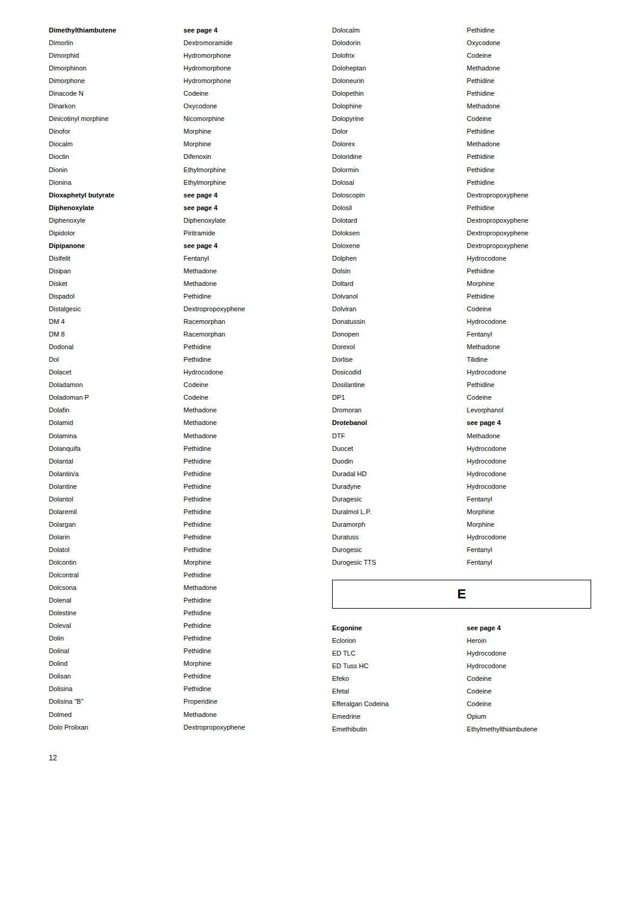| Dimethylthiambutene | see page 4 |
| Dimorlin | Dextromoramide |
| Dimorphid | Hydromorphone |
| Dimorphinon | Hydromorphone |
| Dimorphone | Hydromorphone |
| Dinacode N | Codeine |
| Dinarkon | Oxycodone |
| Dinicotinyl morphine | Nicomorphine |
| Dinofor | Morphine |
| Diocalm | Morphine |
| Dioctin | Difenoxin |
| Dionin | Ethylmorphine |
| Dionina | Ethylmorphine |
| Dioxaphetyl butyrate | see page 4 |
| Diphenoxylate | see page 4 |
| Diphenoxyle | Diphenoxylate |
| Dipidolor | Piritramide |
| Dipipanone | see page 4 |
| Disifelit | Fentanyl |
| Disipan | Methadone |
| Disket | Methadone |
| Dispadol | Pethidine |
| Distalgesic | Dextropropoxyphene |
| DM 4 | Racemorphan |
| DM 8 | Racemorphan |
| Dodonal | Pethidine |
| Dol | Pethidine |
| Dolacet | Hydrocodone |
| Doladamon | Codeine |
| Doladoman P | Codeine |
| Dolafin | Methadone |
| Dolamid | Methadone |
| Dolamina | Methadone |
| Dolanquifa | Pethidine |
| Dolantal | Pethidine |
| Dolantin/a | Pethidine |
| Dolantine | Pethidine |
| Dolantol | Pethidine |
| Dolaremil | Pethidine |
| Dolargan | Pethidine |
| Dolarin | Pethidine |
| Dolatol | Pethidine |
| Dolcontin | Morphine |
| Dolcontral | Pethidine |
| Dolcsona | Methadone |
| Dolenal | Pethidine |
| Dolestine | Pethidine |
| Doleval | Pethidine |
| Dolin | Pethidine |
| Dolinal | Pethidine |
| Dolind | Morphine |
| Dolisan | Pethidine |
| Dolisina | Pethidine |
| Dolisina "B" | Properidine |
| Dolmed | Methadone |
| Dolo Prolixan | Dextropropoxyphene |
| Dolocalm | Pethidine |
| Dolodorin | Oxycodone |
| Dolofrix | Codeine |
| Doloheptan | Methadone |
| Doloneurin | Pethidine |
| Dolopethin | Pethidine |
| Dolophine | Methadone |
| Dolopyrine | Codeine |
| Dolor | Pethidine |
| Dolorex | Methadone |
| Doloridine | Pethidine |
| Dolormin | Pethidine |
| Dolosal | Pethidine |
| Doloscopin | Dextropropoxyphene |
| Dolosil | Pethidine |
| Dolotard | Dextropropoxyphene |
| Doloksen | Dextropropoxyphene |
| Doloxene | Dextropropoxyphene |
| Dolphen | Hydrocodone |
| Dolsin | Pethidine |
| Doltard | Morphine |
| Dolvanol | Pethidine |
| Dolviran | Codeine |
| Donatussin | Hydrocodone |
| Donopen | Fentanyl |
| Dorexol | Methadone |
| Dorlise | Tilidine |
| Dosicodid | Hydrocodone |
| Dosilantine | Pethidine |
| DP1 | Codeine |
| Dromoran | Levorphanol |
| Drotebanol | see page 4 |
| DTF | Methadone |
| Duocet | Hydrocodone |
| Duodin | Hydrocodone |
| Duradal HD | Hydrocodone |
| Duradyne | Hydrocodone |
| Duragesic | Fentanyl |
| Duralmol L.P. | Morphine |
| Duramorph | Morphine |
| Duratuss | Hydrocodone |
| Durogesic | Fentanyl |
| Durogesic TTS | Fentanyl |
E
| Ecgonine | see page 4 |
| Eclorion | Heroin |
| ED TLC | Hydrocodone |
| ED Tuss HC | Hydrocodone |
| Efeko | Codeine |
| Efetal | Codeine |
| Efferalgan Codeina | Codeine |
| Emedrine | Opium |
| Emethibutin | Ethylmethylthiambutene |
12